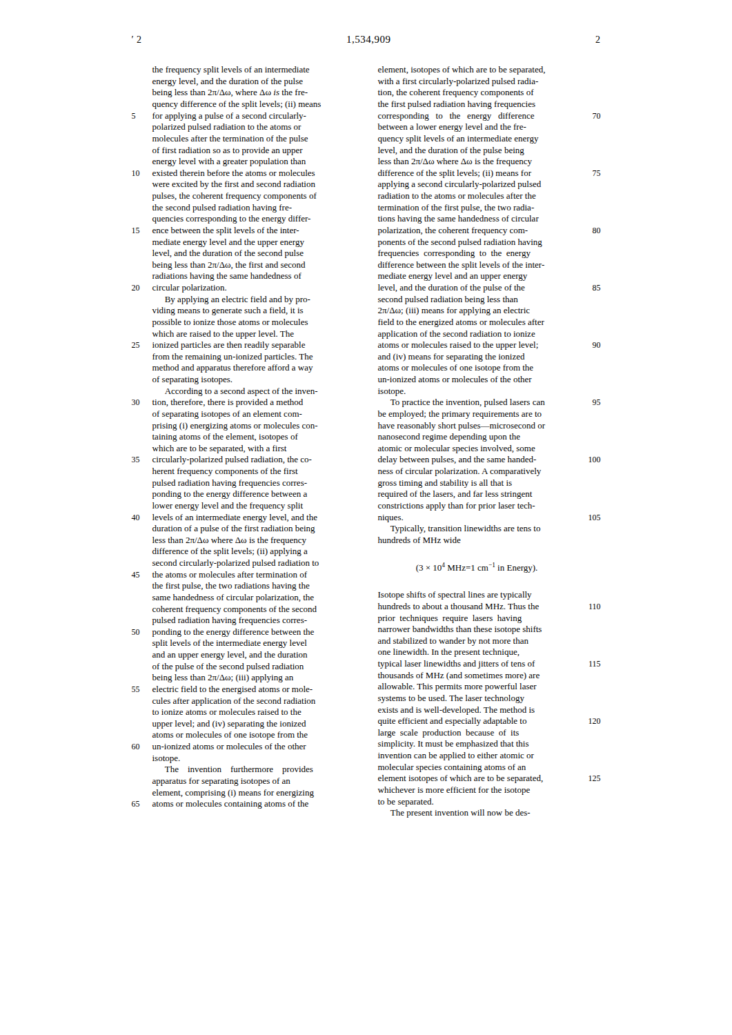′ 2
1,534,909
2
the frequency split levels of an intermediate
energy level, and the duration of the pulse
being less than 2π/Δω, where Δω is the fre-
quency difference of the split levels; (ii) means
5 for applying a pulse of a second circularly-
polarized pulsed radiation to the atoms or
molecules after the termination of the pulse
of first radiation so as to provide an upper
energy level with a greater population than
10 existed therein before the atoms or molecules
were excited by the first and second radiation
pulses, the coherent frequency components of
the second pulsed radiation having fre-
quencies corresponding to the energy differ-
15 ence between the split levels of the inter-
mediate energy level and the upper energy
level, and the duration of the second pulse
being less than 2π/Δω, the first and second
radiations having the same handedness of
20 circular polarization.
By applying an electric field and by pro-
viding means to generate such a field, it is
possible to ionize those atoms or molecules
which are raised to the upper level. The
25 ionized particles are then readily separable
from the remaining un-ionized particles. The
method and apparatus therefore afford a way
of separating isotopes.
According to a second aspect of the inven-
30 tion, therefore, there is provided a method
of separating isotopes of an element com-
prising (i) energizing atoms or molecules con-
taining atoms of the element, isotopes of
which are to be separated, with a first
35 circularly-polarized pulsed radiation, the co-
herent frequency components of the first
pulsed radiation having frequencies corres-
ponding to the energy difference between a
lower energy level and the frequency split
40 levels of an intermediate energy level, and the
duration of a pulse of the first radiation being
less than 2π/Δω where Δω is the frequency
difference of the split levels; (ii) applying a
second circularly-polarized pulsed radiation to
45 the atoms or molecules after termination of
the first pulse, the two radiations having the
same handedness of circular polarization, the
coherent frequency components of the second
pulsed radiation having frequencies corres-
50 ponding to the energy difference between the
split levels of the intermediate energy level
and an upper energy level, and the duration
of the pulse of the second pulsed radiation
being less than 2π/Δω; (iii) applying an
55 electric field to the energised atoms or mole-
cules after application of the second radiation
to ionize atoms or molecules raised to the
upper level; and (iv) separating the ionized
atoms or molecules of one isotope from the
60 un-ionized atoms or molecules of the other
isotope.
The invention furthermore provides
apparatus for separating isotopes of an
element, comprising (i) means for energizing
65 atoms or molecules containing atoms of the
element, isotopes of which are to be separated,
with a first circularly-polarized pulsed radia-
tion, the coherent frequency components of
the first pulsed radiation having frequencies
70 corresponding to the energy difference
between a lower energy level and the fre-
quency split levels of an intermediate energy
level, and the duration of the pulse being
less than 2π/Δω where Δω is the frequency
75 difference of the split levels; (ii) means for
applying a second circularly-polarized pulsed
radiation to the atoms or molecules after the
termination of the first pulse, the two radia-
tions having the same handedness of circular
80 polarization, the coherent frequency com-
ponents of the second pulsed radiation having
frequencies corresponding to the energy
difference between the split levels of the inter-
mediate energy level and an upper energy
85 level, and the duration of the pulse of the
second pulsed radiation being less than
2π/Δω; (iii) means for applying an electric
field to the energized atoms or molecules after
application of the second radiation to ionize
90 atoms or molecules raised to the upper level;
and (iv) means for separating the ionized
atoms or molecules of one isotope from the
un-ionized atoms or molecules of the other
isotope.
95 To practice the invention, pulsed lasers can
be employed; the primary requirements are to
have reasonably short pulses—microsecond or
nanosecond regime depending upon the
atomic or molecular species involved, some
100 delay between pulses, and the same handed-
ness of circular polarization. A comparatively
gross timing and stability is all that is
required of the lasers, and far less stringent
constrictions apply than for prior laser tech-
105 niques.
Typically, transition linewidths are tens to
hundreds of MHz wide
(3 × 104 MHz=1 cm−1 in Energy).
Isotope shifts of spectral lines are typically
110 hundreds to about a thousand MHz. Thus the
prior techniques require lasers having
narrower bandwidths than these isotope shifts
and stabilized to wander by not more than
one linewidth. In the present technique,
115 typical laser linewidths and jitters of tens of
thousands of MHz (and sometimes more) are
allowable. This permits more powerful laser
systems to be used. The laser technology
exists and is well-developed. The method is
120 quite efficient and especially adaptable to
large scale production because of its
simplicity. It must be emphasized that this
invention can be applied to either atomic or
molecular species containing atoms of an
125 element isotopes of which are to be separated,
whichever is more efficient for the isotope
to be separated.
The present invention will now be des-